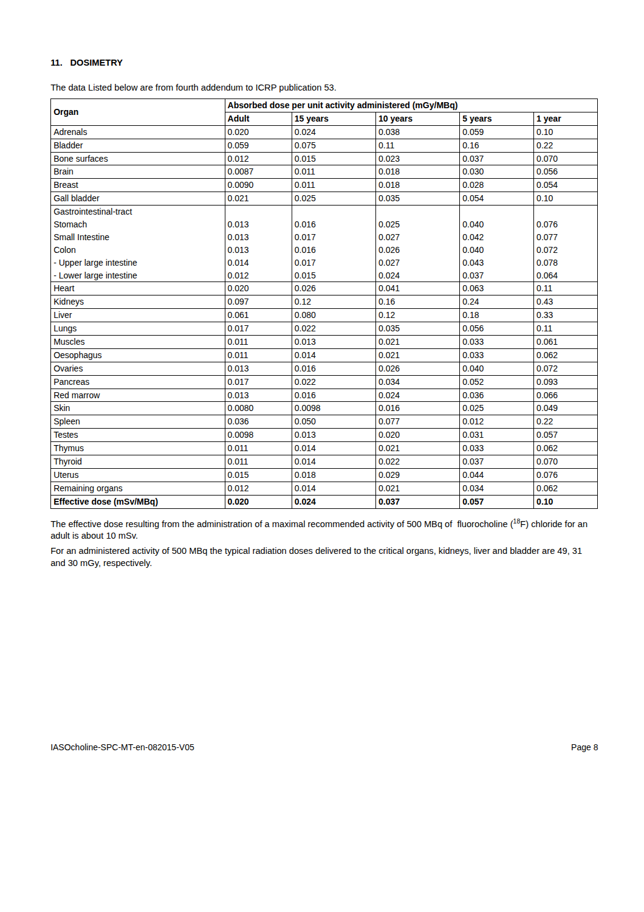11. DOSIMETRY
The data Listed below are from fourth addendum to ICRP publication 53.
| Organ | Absorbed dose per unit activity administered (mGy/MBq) |
| --- | --- |
| Adult | 15 years | 10 years | 5 years | 1 year |
| Adrenals | 0.020 | 0.024 | 0.038 | 0.059 | 0.10 |
| Bladder | 0.059 | 0.075 | 0.11 | 0.16 | 0.22 |
| Bone surfaces | 0.012 | 0.015 | 0.023 | 0.037 | 0.070 |
| Brain | 0.0087 | 0.011 | 0.018 | 0.030 | 0.056 |
| Breast | 0.0090 | 0.011 | 0.018 | 0.028 | 0.054 |
| Gall bladder | 0.021 | 0.025 | 0.035 | 0.054 | 0.10 |
| Gastrointestinal-tract | | | | | |
| Stomach | 0.013 | 0.016 | 0.025 | 0.040 | 0.076 |
| Small Intestine | 0.013 | 0.017 | 0.027 | 0.042 | 0.077 |
| Colon | 0.013 | 0.016 | 0.026 | 0.040 | 0.072 |
| - Upper large intestine | 0.014 | 0.017 | 0.027 | 0.043 | 0.078 |
| - Lower large intestine | 0.012 | 0.015 | 0.024 | 0.037 | 0.064 |
| Heart | 0.020 | 0.026 | 0.041 | 0.063 | 0.11 |
| Kidneys | 0.097 | 0.12 | 0.16 | 0.24 | 0.43 |
| Liver | 0.061 | 0.080 | 0.12 | 0.18 | 0.33 |
| Lungs | 0.017 | 0.022 | 0.035 | 0.056 | 0.11 |
| Muscles | 0.011 | 0.013 | 0.021 | 0.033 | 0.061 |
| Oesophagus | 0.011 | 0.014 | 0.021 | 0.033 | 0.062 |
| Ovaries | 0.013 | 0.016 | 0.026 | 0.040 | 0.072 |
| Pancreas | 0.017 | 0.022 | 0.034 | 0.052 | 0.093 |
| Red marrow | 0.013 | 0.016 | 0.024 | 0.036 | 0.066 |
| Skin | 0.0080 | 0.0098 | 0.016 | 0.025 | 0.049 |
| Spleen | 0.036 | 0.050 | 0.077 | 0.012 | 0.22 |
| Testes | 0.0098 | 0.013 | 0.020 | 0.031 | 0.057 |
| Thymus | 0.011 | 0.014 | 0.021 | 0.033 | 0.062 |
| Thyroid | 0.011 | 0.014 | 0.022 | 0.037 | 0.070 |
| Uterus | 0.015 | 0.018 | 0.029 | 0.044 | 0.076 |
| Remaining organs | 0.012 | 0.014 | 0.021 | 0.034 | 0.062 |
| Effective dose (mSv/MBq) | 0.020 | 0.024 | 0.037 | 0.057 | 0.10 |
The effective dose resulting from the administration of a maximal recommended activity of 500 MBq of fluorocholine (18F) chloride for an adult is about 10 mSv.
For an administered activity of 500 MBq the typical radiation doses delivered to the critical organs, kidneys, liver and bladder are 49, 31 and 30 mGy, respectively.
IASOcholine-SPC-MT-en-082015-V05 Page 8